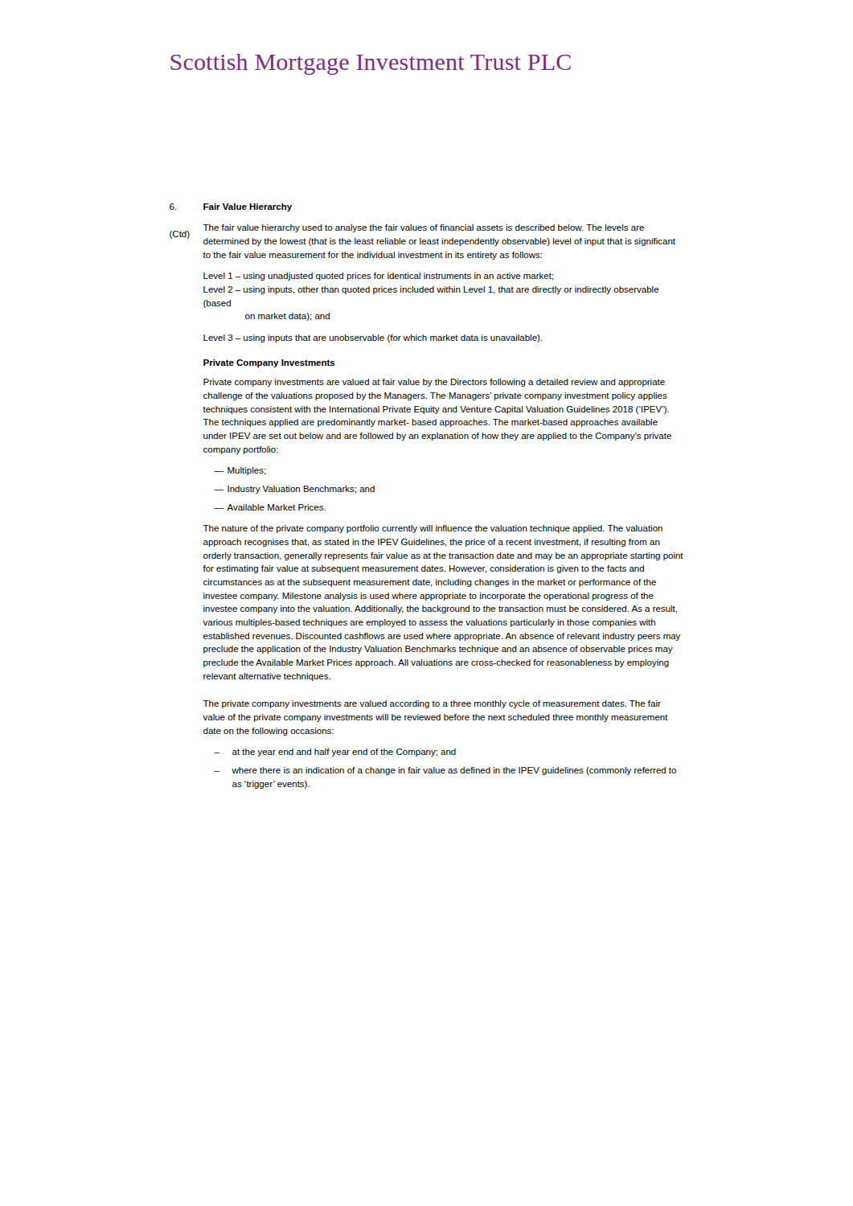Scottish Mortgage Investment Trust PLC
6. (Ctd)
Fair Value Hierarchy
The fair value hierarchy used to analyse the fair values of financial assets is described below. The levels are determined by the lowest (that is the least reliable or least independently observable) level of input that is significant to the fair value measurement for the individual investment in its entirety as follows:
Level 1 – using unadjusted quoted prices for identical instruments in an active market;
Level 2 – using inputs, other than quoted prices included within Level 1, that are directly or indirectly observable (based
on market data); and
Level 3 – using inputs that are unobservable (for which market data is unavailable).
Private Company Investments
Private company investments are valued at fair value by the Directors following a detailed review and appropriate challenge of the valuations proposed by the Managers. The Managers’ private company investment policy applies techniques consistent with the International Private Equity and Venture Capital Valuation Guidelines 2018 (‘IPEV’). The techniques applied are predominantly market- based approaches. The market-based approaches available under IPEV are set out below and are followed by an explanation of how they are applied to the Company’s private company portfolio:
Multiples;
Industry Valuation Benchmarks; and
Available Market Prices.
The nature of the private company portfolio currently will influence the valuation technique applied. The valuation approach recognises that, as stated in the IPEV Guidelines, the price of a recent investment, if resulting from an orderly transaction, generally represents fair value as at the transaction date and may be an appropriate starting point for estimating fair value at subsequent measurement dates. However, consideration is given to the facts and circumstances as at the subsequent measurement date, including changes in the market or performance of the investee company. Milestone analysis is used where appropriate to incorporate the operational progress of the investee company into the valuation. Additionally, the background to the transaction must be considered. As a result, various multiples-based techniques are employed to assess the valuations particularly in those companies with established revenues. Discounted cashflows are used where appropriate. An absence of relevant industry peers may preclude the application of the Industry Valuation Benchmarks technique and an absence of observable prices may preclude the Available Market Prices approach. All valuations are cross-checked for reasonableness by employing relevant alternative techniques.
The private company investments are valued according to a three monthly cycle of measurement dates. The fair value of the private company investments will be reviewed before the next scheduled three monthly measurement date on the following occasions:
at the year end and half year end of the Company; and
where there is an indication of a change in fair value as defined in the IPEV guidelines (commonly referred to as ‘trigger’ events).